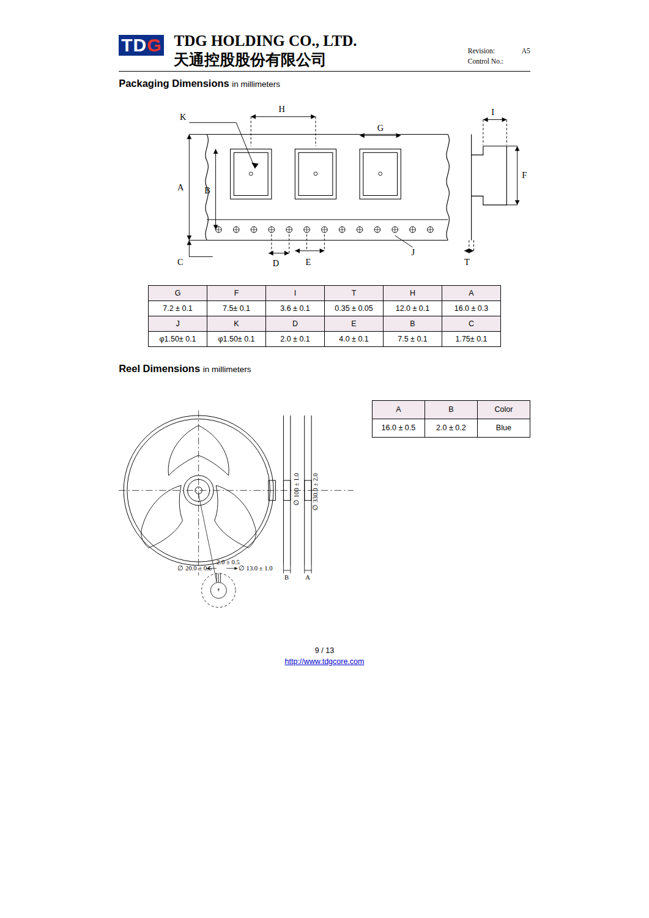TD G
TDG HOLDING CO., LTD.
天通控股股份有限公司
Revision: A5
Control No.:
Packaging Dimensions in millimeters
K H G A B C D E J I F T
| G | F | I | T | H | A |
| --- | --- | --- | --- | --- | --- |
| 7.2 ± 0.1 | 7.5± 0.1 | 3.6 ± 0.1 | 0.35 ± 0.05 | 12.0 ± 0.1 | 16.0 ± 0.3 |
| J | K | D | E | B | C |
| φ1.50± 0.1 | φ1.50± 0.1 | 2.0 ± 0.1 | 4.0 ± 0.1 | 7.5 ± 0.1 | 1.75± 0.1 |
Reel Dimensions in millimeters
∅ 100 ± 1.0 ∅ 330.0 ± 2.0 B A ∅ 20.0 ± 0.5 2.0 ± 0.5 ∅ 13.0 ± 1.0
| A | B | Color |
| --- | --- | --- |
| 16.0 ± 0.5 | 2.0 ± 0.2 | Blue |
9 / 13
http://www.tdgcore.com